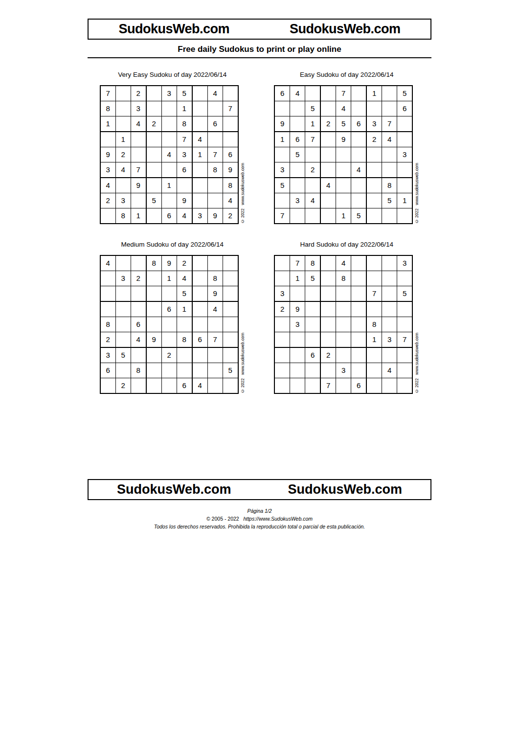SudokusWeb.com SudokusWeb.com
Free daily Sudokus to print or play online
Very Easy Sudoku of day 2022/06/14
SudokusWeb
| 7 | | 2 | | 3 | 5 | | 4 | |
| 8 | | 3 | | | 1 | | | 7 |
| 1 | | 4 | 2 | | 8 | | 6 | |
| | 1 | | | | 7 | 4 | | |
| 9 | 2 | | | 4 | 3 | 1 | 7 | 6 |
| 3 | 4 | 7 | | | 6 | | 8 | 9 |
| 4 | | 9 | | 1 | | | | 8 |
| 2 | 3 | | 5 | | 9 | | | 4 |
| | 8 | 1 | | 6 | 4 | 3 | 9 | 2 |
© 2022 www.sudokusweb.com
Easy Sudoku of day 2022/06/14
SudokusWeb
| 6 | 4 | | | 7 | | 1 | | 5 |
| | | 5 | | 4 | | | | 6 |
| 9 | | 1 | 2 | 5 | 6 | 3 | 7 | |
| 1 | 6 | 7 | | 9 | | 2 | 4 | |
| | 5 | | | | | | | 3 |
| 3 | | 2 | | | 4 | | | |
| 5 | | | 4 | | | | 8 | |
| | 3 | 4 | | | | | 5 | 1 |
| 7 | | | | 1 | 5 | | | |
© 2022 www.sudokusweb.com
Medium Sudoku of day 2022/06/14
SudokusWeb
| 4 | | | 8 | 9 | 2 | | | |
| | 3 | 2 | | 1 | 4 | | 8 | |
| | | | | | 5 | | 9 | |
| | | | | 6 | 1 | | 4 | |
| 8 | | 6 | | | | | | |
| 2 | | 4 | 9 | | 8 | 6 | 7 | |
| 3 | 5 | | | 2 | | | | |
| 6 | | 8 | | | | | | 5 |
| | 2 | | | | 6 | 4 | | |
© 2022 www.sudokusweb.com
Hard Sudoku of day 2022/06/14
SudokusWeb
| | 7 | 8 | | 4 | | | | 3 |
| | 1 | 5 | | 8 | | | | |
| 3 | | | | | | 7 | | 5 |
| 2 | 9 | | | | | | | |
| | 3 | | | | | 8 | | |
| | | | | | | 1 | 3 | 7 |
| | | 6 | 2 | | | | | |
| | | | | 3 | | | 4 | |
| | | | 7 | | 6 | | | |
© 2022 www.sudokusweb.com
SudokusWeb.com SudokusWeb.com
Página 1/2
© 2005 - 2022 https://www.SudokusWeb.com
Todos los derechos reservados. Prohibida la reproducción total o parcial de esta publicación.